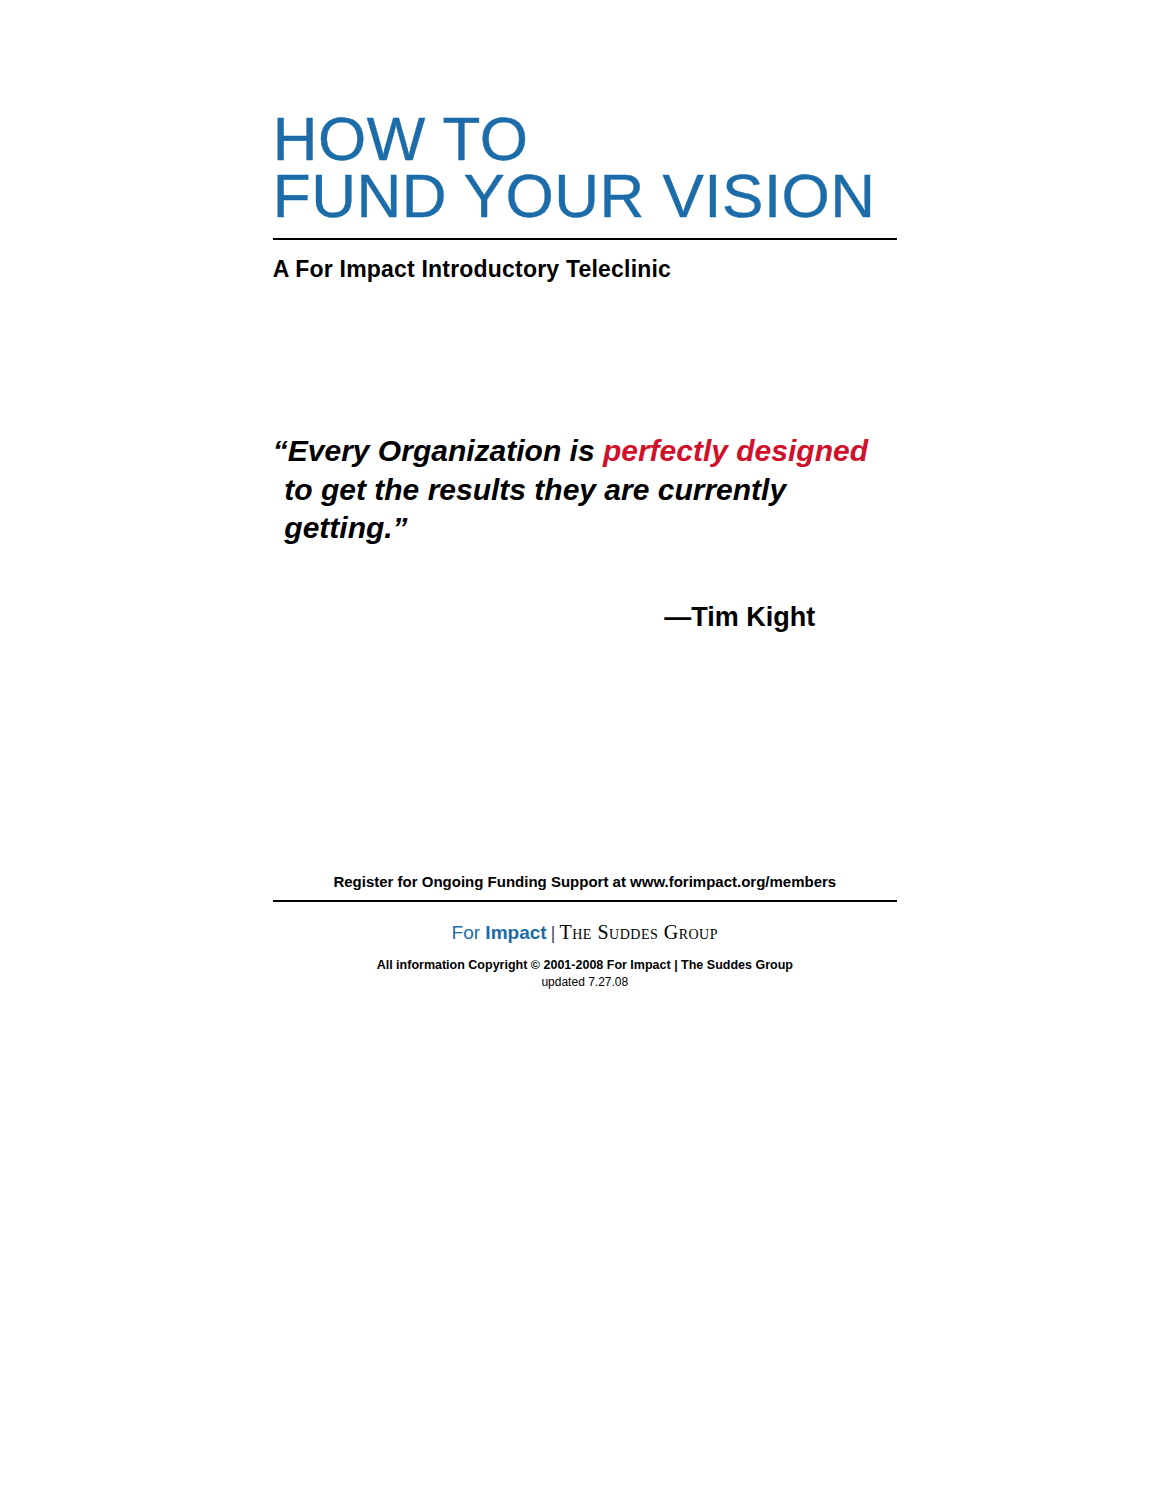How to
Fund Your Vision
A For Impact Introductory Teleclinic
“Every Organization is perfectly designed
to get the results they are currently getting.”
—Tim Kight
Register for Ongoing Funding Support at www.forimpact.org/members
For Impact|The Suddes Group
All information Copyright © 2001-2008 For Impact | The Suddes Group
updated 7.27.08